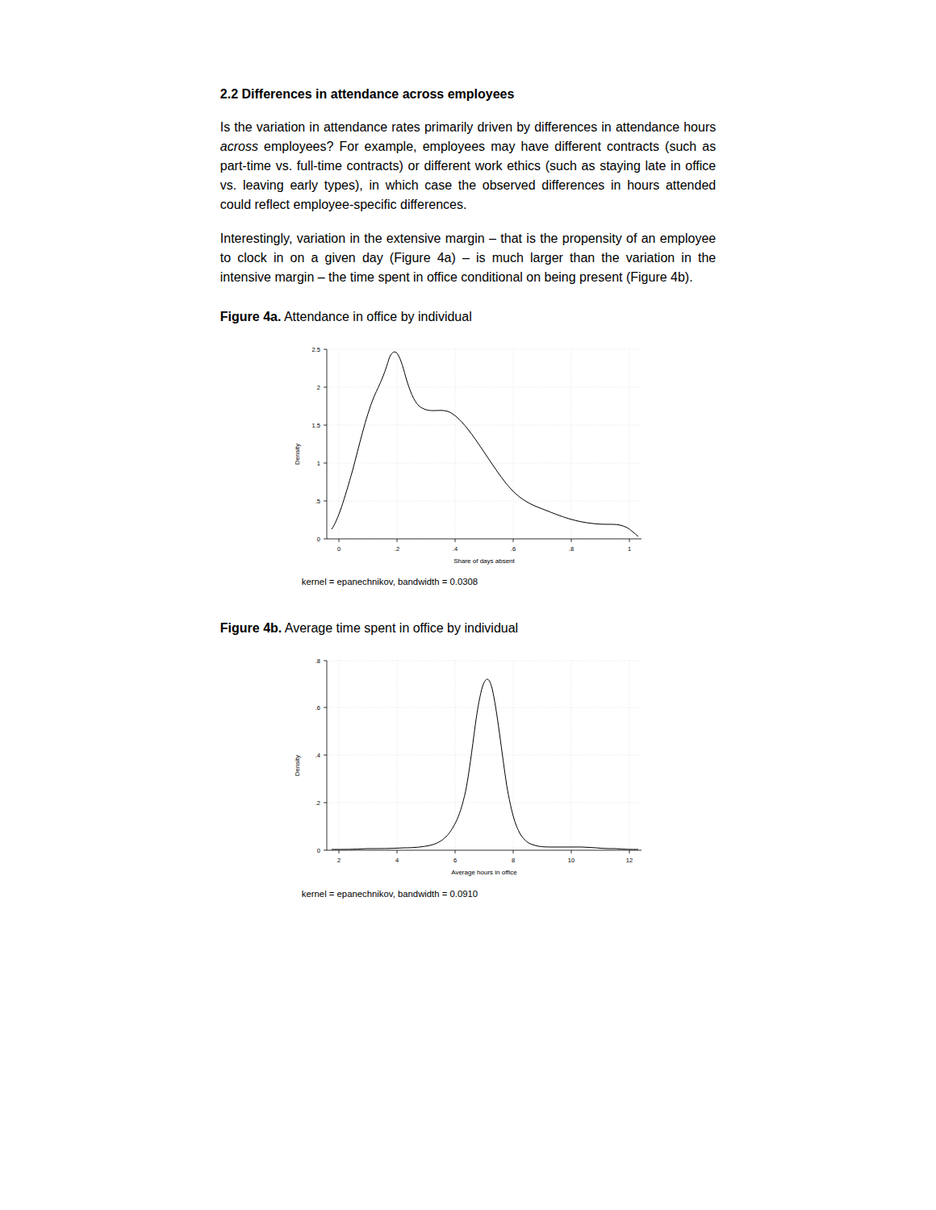2.2 Differences in attendance across employees
Is the variation in attendance rates primarily driven by differences in attendance hours across employees? For example, employees may have different contracts (such as part-time vs. full-time contracts) or different work ethics (such as staying late in office vs. leaving early types), in which case the observed differences in hours attended could reflect employee-specific differences.
Interestingly, variation in the extensive margin – that is the propensity of an employee to clock in on a given day (Figure 4a) – is much larger than the variation in the intensive margin – the time spent in office conditional on being present (Figure 4b).
Figure 4a. Attendance in office by individual
0 .5 1 1.5 2 2.5 Density 0 .2 .4 .6 .8 1 Share of days absent
kernel = epanechnikov, bandwidth = 0.0308
Figure 4b. Average time spent in office by individual
0 .2 .4 .6 .8 Density 2 4 6 8 10 12 Average hours in office
kernel = epanechnikov, bandwidth = 0.0910